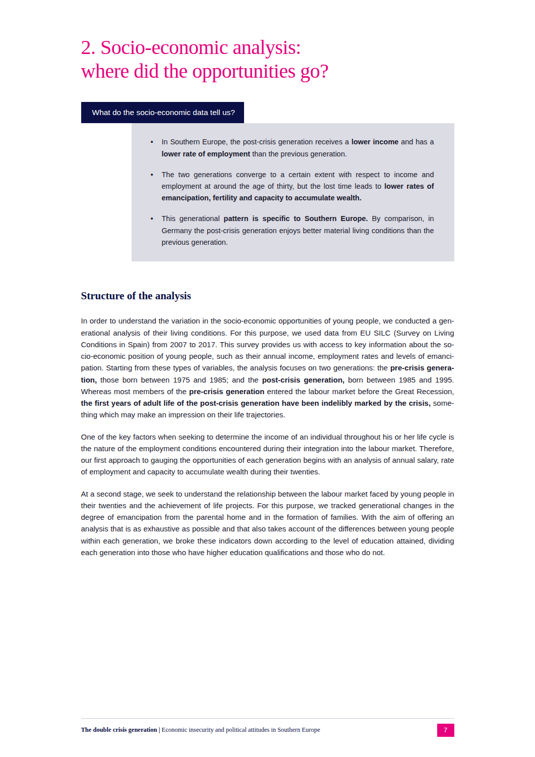2. Socio-economic analysis:
where did the opportunities go?
What do the socio-economic data tell us?
In Southern Europe, the post-crisis generation receives a lower income and has a lower rate of employment than the previous generation.
The two generations converge to a certain extent with respect to income and employment at around the age of thirty, but the lost time leads to lower rates of emancipation, fertility and capacity to accumulate wealth.
This generational pattern is specific to Southern Europe. By comparison, in Germany the post-crisis generation enjoys better material living conditions than the previous generation.
Structure of the analysis
In order to understand the variation in the socio-economic opportunities of young people, we conducted a generational analysis of their living conditions. For this purpose, we used data from EU SILC (Survey on Living Conditions in Spain) from 2007 to 2017. This survey provides us with access to key information about the socio-economic position of young people, such as their annual income, employment rates and levels of emancipation. Starting from these types of variables, the analysis focuses on two generations: the pre-crisis generation, those born between 1975 and 1985; and the post-crisis generation, born between 1985 and 1995. Whereas most members of the pre-crisis generation entered the labour market before the Great Recession, the first years of adult life of the post-crisis generation have been indelibly marked by the crisis, something which may make an impression on their life trajectories.
One of the key factors when seeking to determine the income of an individual throughout his or her life cycle is the nature of the employment conditions encountered during their integration into the labour market. Therefore, our first approach to gauging the opportunities of each generation begins with an analysis of annual salary, rate of employment and capacity to accumulate wealth during their twenties.
At a second stage, we seek to understand the relationship between the labour market faced by young people in their twenties and the achievement of life projects. For this purpose, we tracked generational changes in the degree of emancipation from the parental home and in the formation of families. With the aim of offering an analysis that is as exhaustive as possible and that also takes account of the differences between young people within each generation, we broke these indicators down according to the level of education attained, dividing each generation into those who have higher education qualifications and those who do not.
The double crisis generation | Economic insecurity and political attitudes in Southern Europe
7